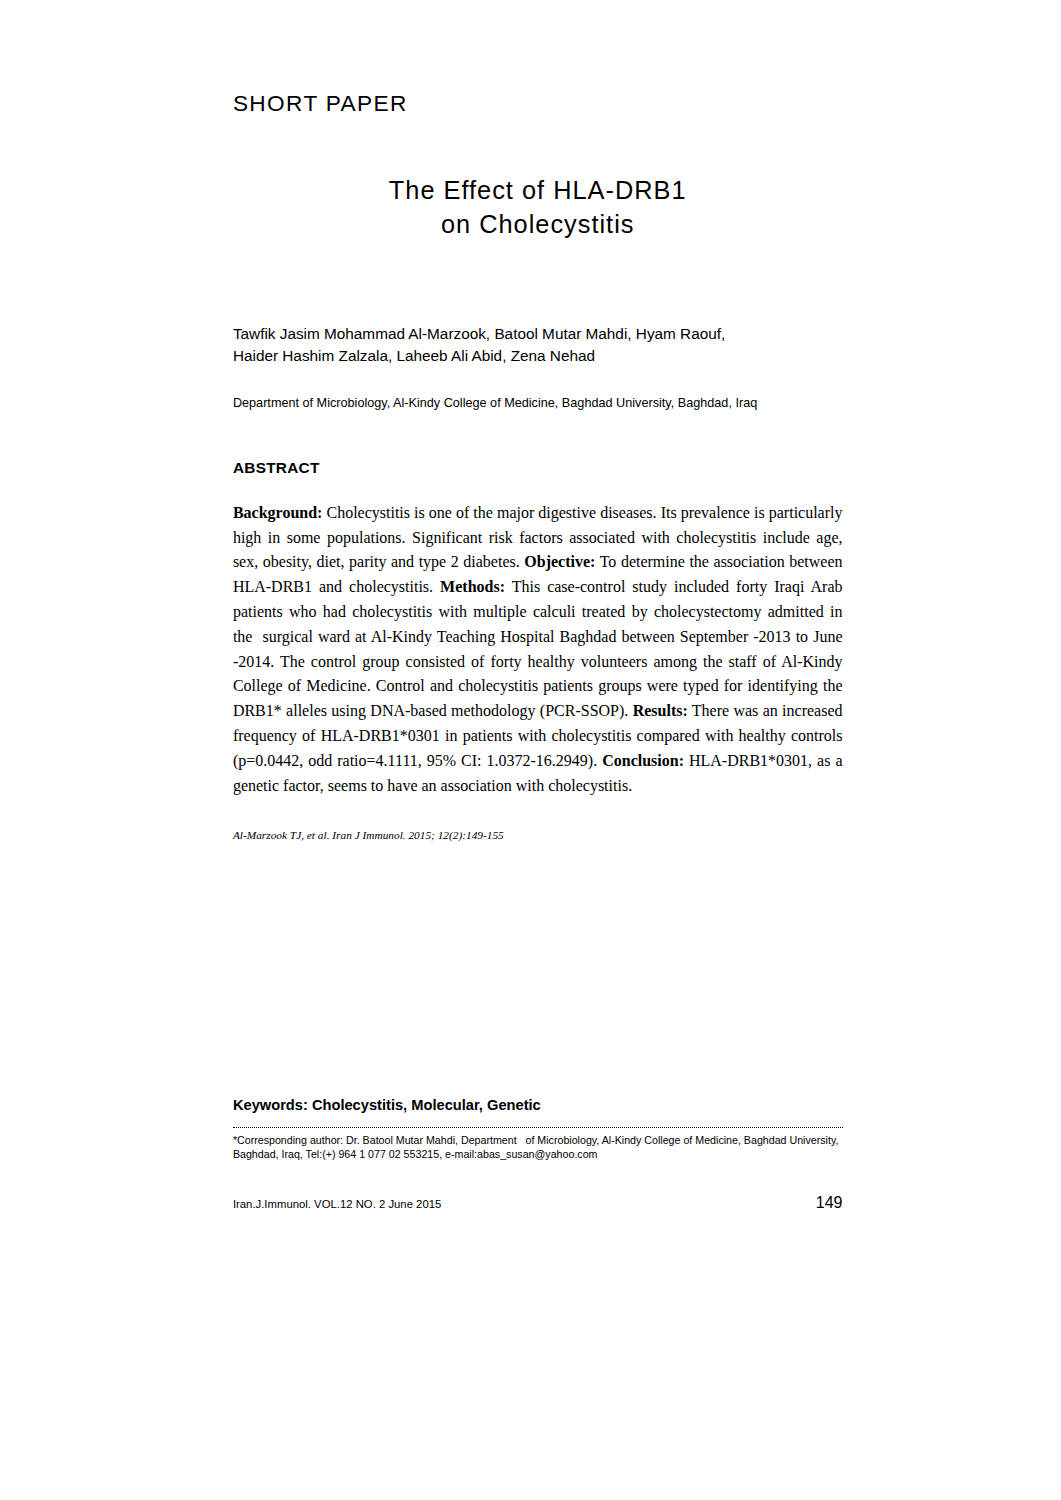SHORT PAPER
The Effect of HLA-DRB1
on Cholecystitis
Tawfik Jasim Mohammad Al-Marzook, Batool Mutar Mahdi, Hyam Raouf,
Haider Hashim Zalzala, Laheeb Ali Abid, Zena Nehad
Department of Microbiology, Al-Kindy College of Medicine, Baghdad University, Baghdad, Iraq
ABSTRACT
Background: Cholecystitis is one of the major digestive diseases. Its prevalence is particularly high in some populations. Significant risk factors associated with cholecystitis include age, sex, obesity, diet, parity and type 2 diabetes. Objective: To determine the association between HLA-DRB1 and cholecystitis. Methods: This case-control study included forty Iraqi Arab patients who had cholecystitis with multiple calculi treated by cholecystectomy admitted in the surgical ward at Al-Kindy Teaching Hospital Baghdad between September -2013 to June -2014. The control group consisted of forty healthy volunteers among the staff of Al-Kindy College of Medicine. Control and cholecystitis patients groups were typed for identifying the DRB1* alleles using DNA-based methodology (PCR-SSOP). Results: There was an increased frequency of HLA-DRB1*0301 in patients with cholecystitis compared with healthy controls (p=0.0442, odd ratio=4.1111, 95% CI: 1.0372-16.2949). Conclusion: HLA-DRB1*0301, as a genetic factor, seems to have an association with cholecystitis.
Al-Marzook TJ, et al. Iran J Immunol. 2015; 12(2):149-155
Keywords: Cholecystitis, Molecular, Genetic
*Corresponding author: Dr. Batool Mutar Mahdi, Department of Microbiology, Al-Kindy College of Medicine, Baghdad University, Baghdad, Iraq, Tel:(+) 964 1 077 02 553215, e-mail:abas_susan@yahoo.com
Iran.J.Immunol. VOL.12 NO. 2 June 2015 149